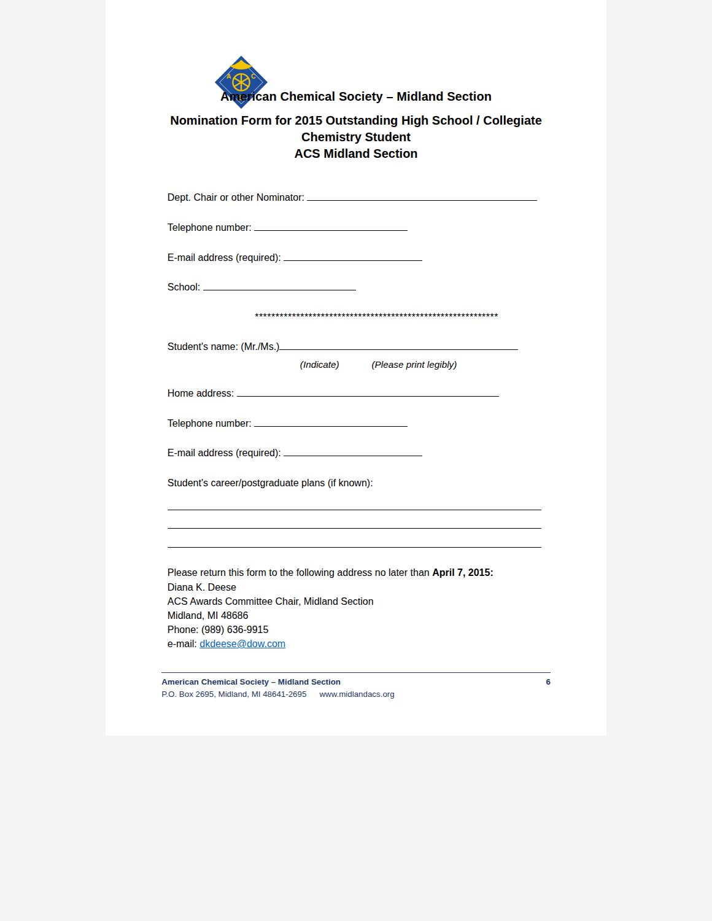A C S
American Chemical Society – Midland Section
Nomination Form for 2015 Outstanding High School / Collegiate Chemistry Student
ACS Midland Section
Dept. Chair or other Nominator:
Telephone number:
E-mail address (required):
School:
***********************************************************
Student's name: (Mr./Ms.)
(Indicate) (Please print legibly)
Home address:
Telephone number:
E-mail address (required):
Student's career/postgraduate plans (if known):
Please return this form to the following address no later than April 7, 2015:
Diana K. Deese
ACS Awards Committee Chair, Midland Section
Midland, MI 48686
Phone: (989) 636-9915
e-mail: dkdeese@dow.com
6 American Chemical Society – Midland Section P.O. Box 2695, Midland, MI 48641-2695 www.midlandacs.org